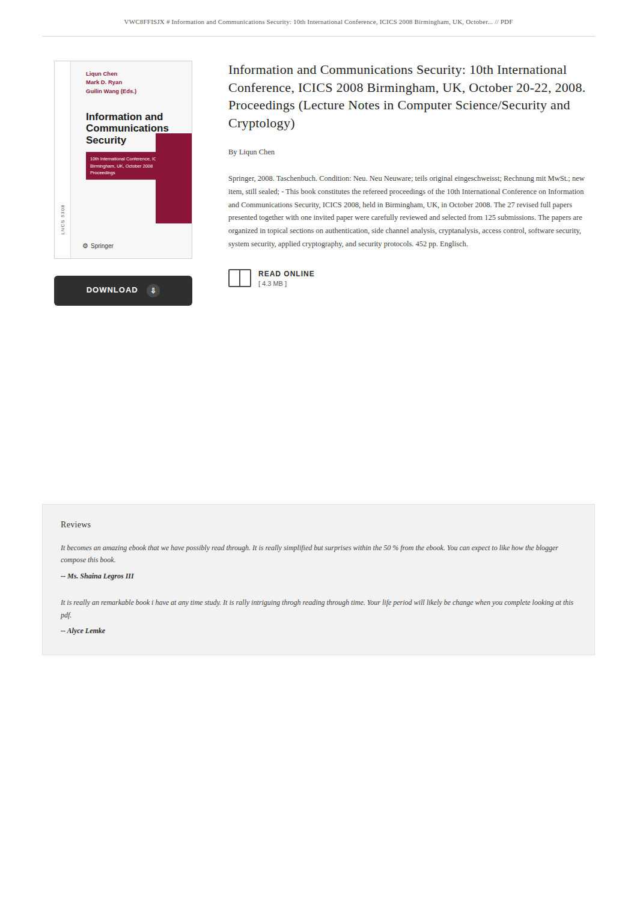VWC8FFISJX # Information and Communications Security: 10th International Conference, ICICS 2008 Birmingham, UK, October... // PDF
LNCS 5308
Liqun Chen
Mark D. Ryan
Guilin Wang (Eds.)
Information and
Communications
Security
10th International Conference, ICICS 2008
Birmingham, UK, October 2008
Proceedings
Springer
DOWNLOAD ⇩
Information and Communications Security: 10th International Conference, ICICS 2008 Birmingham, UK, October 20-22, 2008. Proceedings (Lecture Notes in Computer Science/Security and Cryptology)
By Liqun Chen
Springer, 2008. Taschenbuch. Condition: Neu. Neu Neuware; teils original eingeschweisst; Rechnung mit MwSt.; new item, still sealed; - This book constitutes the refereed proceedings of the 10th International Conference on Information and Communications Security, ICICS 2008, held in Birmingham, UK, in October 2008. The 27 revised full papers presented together with one invited paper were carefully reviewed and selected from 125 submissions. The papers are organized in topical sections on authentication, side channel analysis, cryptanalysis, access control, software security, system security, applied cryptography, and security protocols. 452 pp. Englisch.
READ ONLINE
[ 4.3 MB ]
Reviews
It becomes an amazing ebook that we have possibly read through. It is really simplified but surprises within the 50 % from the ebook. You can expect to like how the blogger compose this book.
-- Ms. Shaina Legros III
It is really an remarkable book i have at any time study. It is rally intriguing throgh reading through time. Your life period will likely be change when you complete looking at this pdf.
-- Alyce Lemke